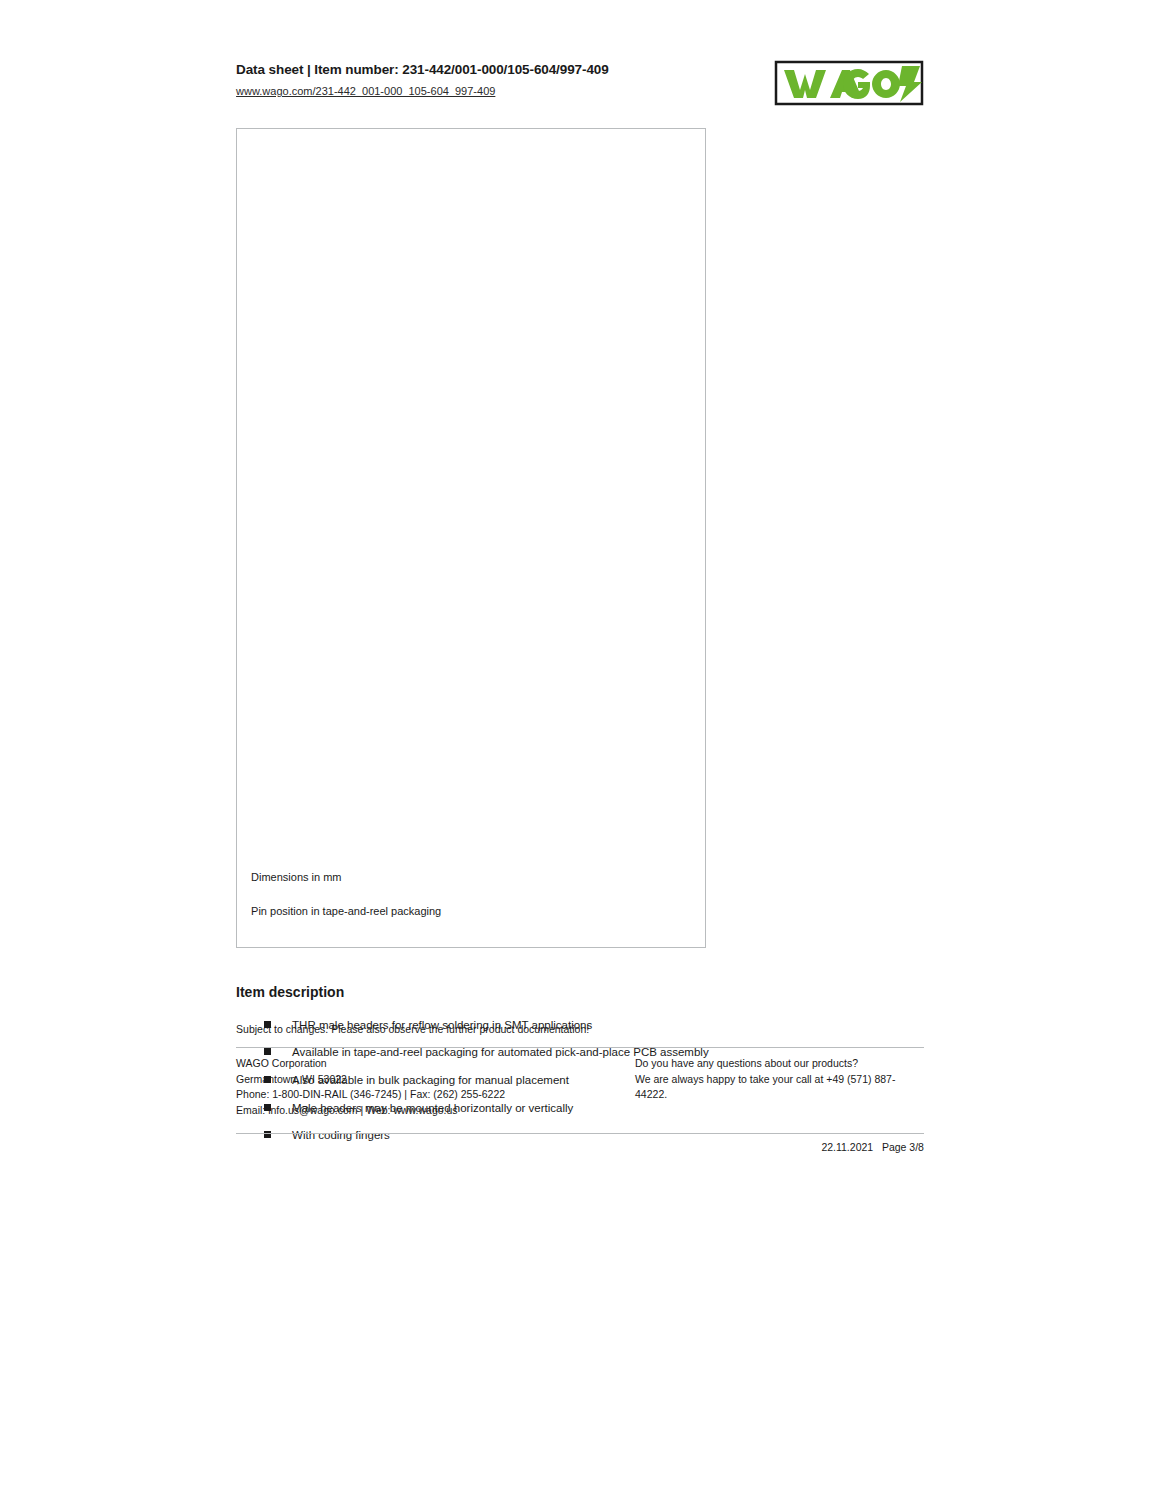Data sheet | Item number: 231-442/001-000/105-604/997-409
www.wago.com/231-442_001-000_105-604_997-409
Dimensions in mm
Pin position in tape-and-reel packaging
Item description
THR male headers for reflow soldering in SMT applications
Available in tape-and-reel packaging for automated pick-and-place PCB assembly
Also available in bulk packaging for manual placement
Male headers may be mounted horizontally or vertically
With coding fingers
Subject to changes. Please also observe the further product documentation!
WAGO Corporation
Germantown, WI 53022
Phone: 1-800-DIN-RAIL (346-7245) | Fax: (262) 255-6222
Email: info.us@wago.com | Web: www.wago.us
Do you have any questions about our products?
We are always happy to take your call at +49 (571) 887-44222.
22.11.2021 Page 3/8